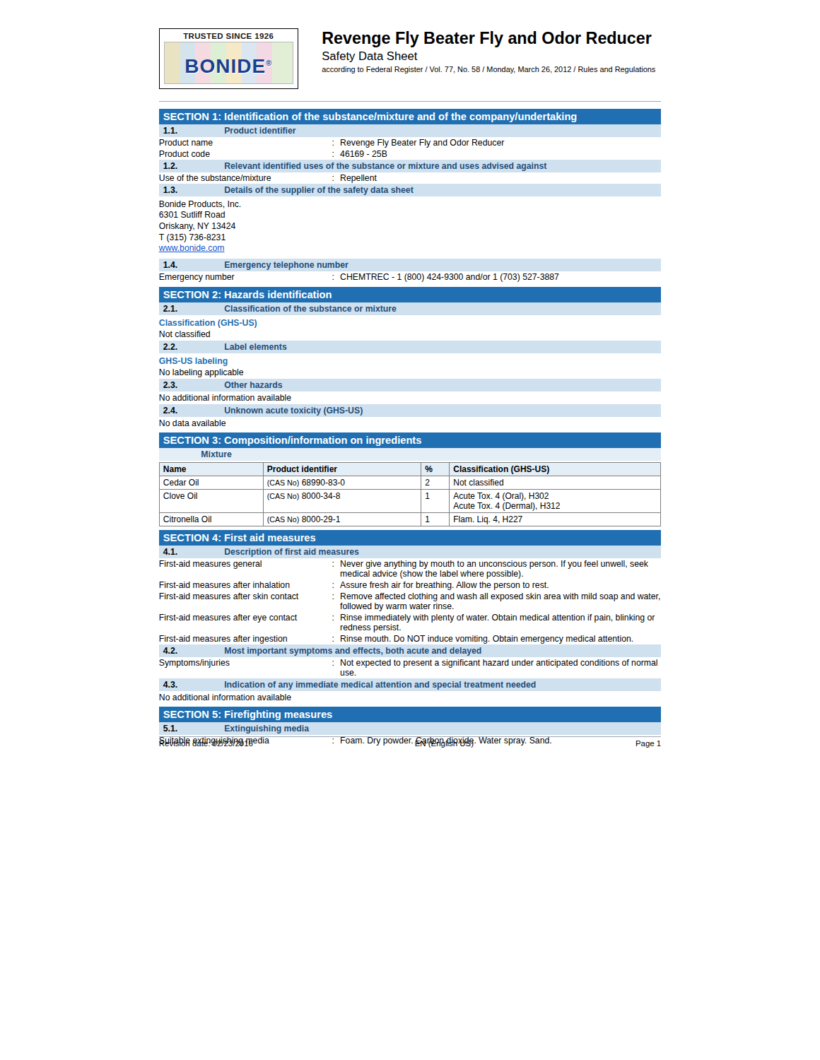TRUSTED SINCE 1926
BONIDE®
Revenge Fly Beater Fly and Odor Reducer
Safety Data Sheet
according to Federal Register / Vol. 77, No. 58 / Monday, March 26, 2012 / Rules and Regulations
SECTION 1: Identification of the substance/mixture and of the company/undertaking
1.1. Product identifier
Product name
:
Revenge Fly Beater Fly and Odor Reducer
Product code
:
46169 - 25B
1.2. Relevant identified uses of the substance or mixture and uses advised against
Use of the substance/mixture
:
Repellent
1.3. Details of the supplier of the safety data sheet
Bonide Products, Inc.
6301 Sutliff Road
Oriskany, NY 13424
T (315) 736-8231
www.bonide.com
1.4. Emergency telephone number
Emergency number
:
CHEMTREC - 1 (800) 424-9300 and/or 1 (703) 527-3887
SECTION 2: Hazards identification
2.1. Classification of the substance or mixture
Classification (GHS-US)
Not classified
2.2. Label elements
GHS-US labeling
No labeling applicable
2.3. Other hazards
No additional information available
2.4. Unknown acute toxicity (GHS-US)
No data available
SECTION 3: Composition/information on ingredients
Mixture
| Name | Product identifier | % | Classification (GHS-US) |
| --- | --- | --- | --- |
| Cedar Oil | (CAS No) 68990-83-0 | 2 | Not classified |
| Clove Oil | (CAS No) 8000-34-8 | 1 | Acute Tox. 4 (Oral), H302 Acute Tox. 4 (Dermal), H312 |
| Citronella Oil | (CAS No) 8000-29-1 | 1 | Flam. Liq. 4, H227 |
SECTION 4: First aid measures
4.1. Description of first aid measures
First-aid measures general
:
Never give anything by mouth to an unconscious person. If you feel unwell, seek medical advice (show the label where possible).
First-aid measures after inhalation
:
Assure fresh air for breathing. Allow the person to rest.
First-aid measures after skin contact
:
Remove affected clothing and wash all exposed skin area with mild soap and water, followed by warm water rinse.
First-aid measures after eye contact
:
Rinse immediately with plenty of water. Obtain medical attention if pain, blinking or redness persist.
First-aid measures after ingestion
:
Rinse mouth. Do NOT induce vomiting. Obtain emergency medical attention.
4.2. Most important symptoms and effects, both acute and delayed
Symptoms/injuries
:
Not expected to present a significant hazard under anticipated conditions of normal use.
4.3. Indication of any immediate medical attention and special treatment needed
No additional information available
SECTION 5: Firefighting measures
5.1. Extinguishing media
Suitable extinguishing media
:
Foam. Dry powder. Carbon dioxide. Water spray. Sand.
Revision date: 02/23/2016
EN (English US)
Page 1